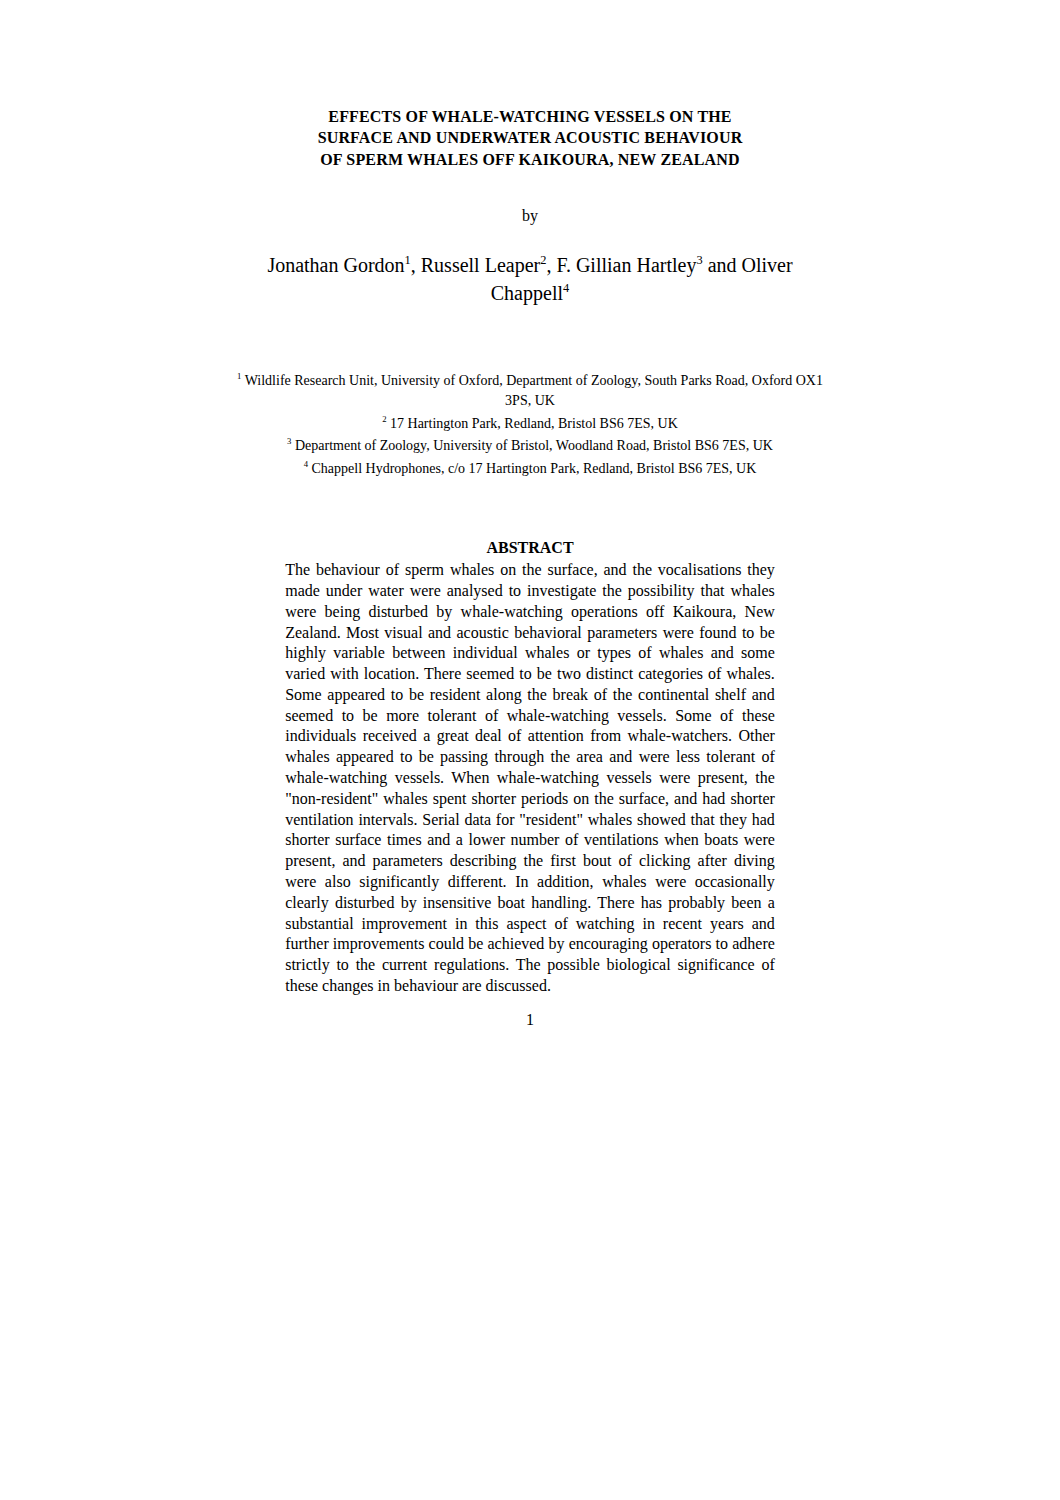Effects of Whale-Watching Vessels on the
Surface and Underwater Acoustic Behaviour
of Sperm Whales off Kaikoura, New Zealand
by
Jonathan Gordon1, Russell Leaper2, F. Gillian Hartley3 and Oliver Chappell4
1 Wildlife Research Unit, University of Oxford, Department of Zoology, South Parks Road, Oxford OX1 3PS, UK
2 17 Hartington Park, Redland, Bristol BS6 7ES, UK
3 Department of Zoology, University of Bristol, Woodland Road, Bristol BS6 7ES, UK
4 Chappell Hydrophones, c/o 17 Hartington Park, Redland, Bristol BS6 7ES, UK
Abstract
The behaviour of sperm whales on the surface, and the vocalisations they made under water were analysed to investigate the possibility that whales were being disturbed by whale-watching operations off Kaikoura, New Zealand. Most visual and acoustic behavioral parameters were found to be highly variable between individual whales or types of whales and some varied with location. There seemed to be two distinct categories of whales. Some appeared to be resident along the break of the continental shelf and seemed to be more tolerant of whale-watching vessels. Some of these individuals received a great deal of attention from whale-watchers. Other whales appeared to be passing through the area and were less tolerant of whale-watching vessels. When whale-watching vessels were present, the "non-resident" whales spent shorter periods on the surface, and had shorter ventilation intervals. Serial data for "resident" whales showed that they had shorter surface times and a lower number of ventilations when boats were present, and parameters describing the first bout of clicking after diving were also significantly different. In addition, whales were occasionally clearly disturbed by insensitive boat handling. There has probably been a substantial improvement in this aspect of watching in recent years and further improvements could be achieved by encouraging operators to adhere strictly to the current regulations. The possible biological significance of these changes in behaviour are discussed.
1